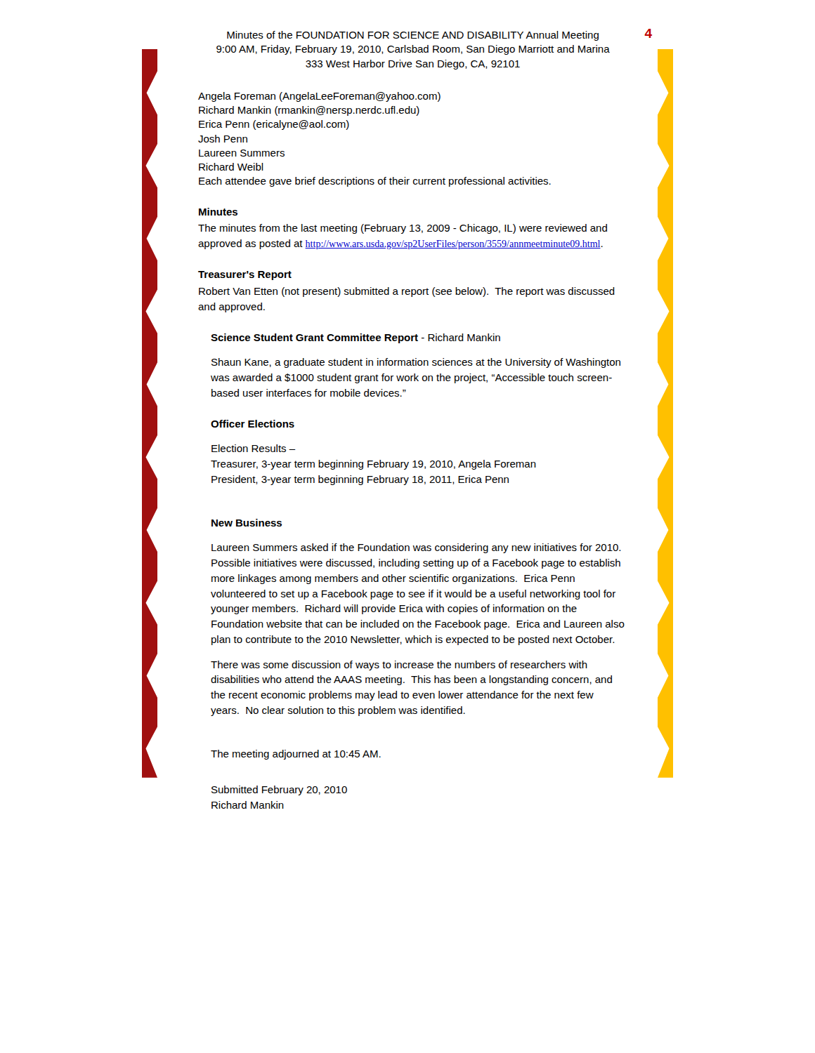4
Minutes of the FOUNDATION FOR SCIENCE AND DISABILITY Annual Meeting
9:00 AM, Friday, February 19, 2010, Carlsbad Room, San Diego Marriott and Marina
333 West Harbor Drive San Diego, CA, 92101
Angela Foreman (AngelaLeeForeman@yahoo.com)
Richard Mankin (rmankin@nersp.nerdc.ufl.edu)
Erica Penn (ericalyne@aol.com)
Josh Penn
Laureen Summers
Richard Weibl
Each attendee gave brief descriptions of their current professional activities.
Minutes
The minutes from the last meeting (February 13, 2009 - Chicago, IL) were reviewed and approved as posted at http://www.ars.usda.gov/sp2UserFiles/person/3559/annmeetminute09.html.
Treasurer's Report
Robert Van Etten (not present) submitted a report (see below). The report was discussed and approved.
Science Student Grant Committee Report - Richard Mankin
Shaun Kane, a graduate student in information sciences at the University of Washington was awarded a $1000 student grant for work on the project, “Accessible touch screen-based user interfaces for mobile devices.”
Officer Elections
Election Results –
Treasurer, 3-year term beginning February 19, 2010, Angela Foreman
President, 3-year term beginning February 18, 2011, Erica Penn
New Business
Laureen Summers asked if the Foundation was considering any new initiatives for 2010. Possible initiatives were discussed, including setting up of a Facebook page to establish more linkages among members and other scientific organizations. Erica Penn volunteered to set up a Facebook page to see if it would be a useful networking tool for younger members. Richard will provide Erica with copies of information on the Foundation website that can be included on the Facebook page. Erica and Laureen also plan to contribute to the 2010 Newsletter, which is expected to be posted next October.
There was some discussion of ways to increase the numbers of researchers with disabilities who attend the AAAS meeting. This has been a longstanding concern, and the recent economic problems may lead to even lower attendance for the next few years. No clear solution to this problem was identified.
The meeting adjourned at 10:45 AM.
Submitted February 20, 2010
Richard Mankin